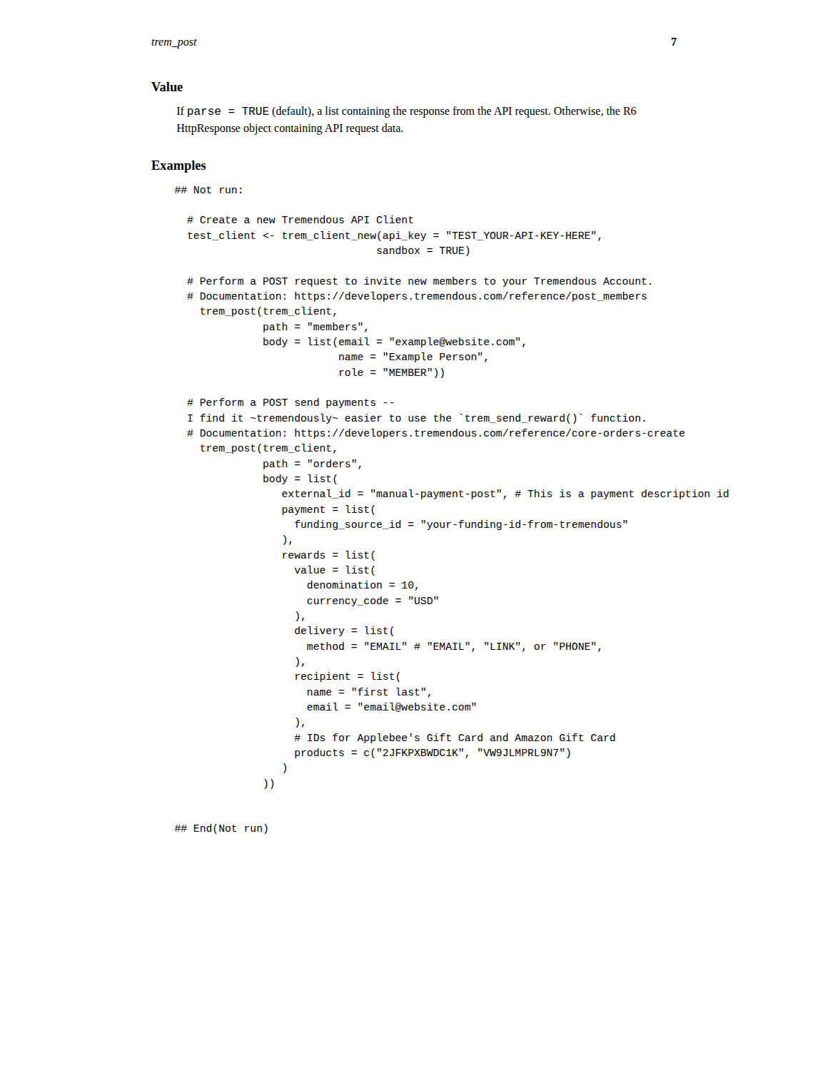trem_post 7
Value
If parse = TRUE (default), a list containing the response from the API request. Otherwise, the R6 HttpResponse object containing API request data.
Examples
## Not run:

  # Create a new Tremendous API Client
  test_client <- trem_client_new(api_key = "TEST_YOUR-API-KEY-HERE",
                                sandbox = TRUE)

  # Perform a POST request to invite new members to your Tremendous Account.
  # Documentation: https://developers.tremendous.com/reference/post_members
    trem_post(trem_client,
              path = "members",
              body = list(email = "example@website.com",
                          name = "Example Person",
                          role = "MEMBER"))

  # Perform a POST send payments --
  I find it ~tremendously~ easier to use the `trem_send_reward()` function.
  # Documentation: https://developers.tremendous.com/reference/core-orders-create
    trem_post(trem_client,
              path = "orders",
              body = list(
                 external_id = "manual-payment-post", # This is a payment description id
                 payment = list(
                   funding_source_id = "your-funding-id-from-tremendous"
                 ),
                 rewards = list(
                   value = list(
                     denomination = 10,
                     currency_code = "USD"
                   ),
                   delivery = list(
                     method = "EMAIL" # "EMAIL", "LINK", or "PHONE",
                   ),
                   recipient = list(
                     name = "first last",
                     email = "email@website.com"
                   ),
                   # IDs for Applebee's Gift Card and Amazon Gift Card
                   products = c("2JFKPXBWDC1K", "VW9JLMPRL9N7")
                 )
              ))


## End(Not run)